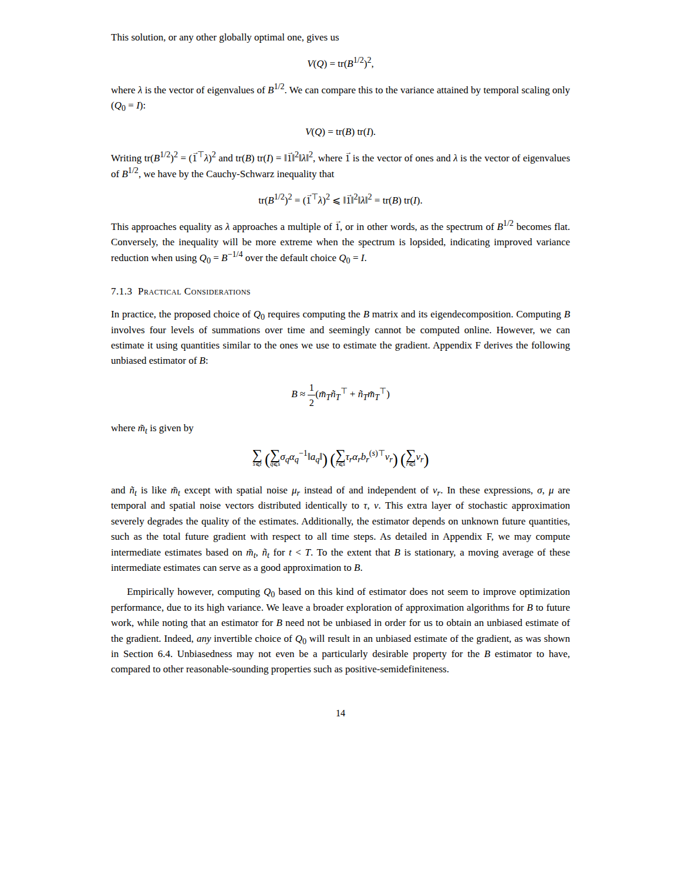This solution, or any other globally optimal one, gives us
V(Q) = tr(B1/2)2,
where λ is the vector of eigenvalues of B1/2. We can compare this to the variance attained by temporal scaling only (Q0 = I):
V(Q) = tr(B) tr(I).
Writing tr(B1/2)2 = (1⊤λ)2 and tr(B) tr(I) = ‖1‖2‖λ‖2, where 1 is the vector of ones and λ is the vector of eigenvalues of B1/2, we have by the Cauchy-Schwarz inequality that
tr(B1/2)2 = (1⊤λ)2 ⩽ ‖1‖2‖λ‖2 = tr(B) tr(I).
This approaches equality as λ approaches a multiple of 1, or in other words, as the spectrum of B1/2 becomes flat. Conversely, the inequality will be more extreme when the spectrum is lopsided, indicating improved variance reduction when using Q0 = B−1/4 over the default choice Q0 = I.
7.1.3 Practical Considerations
In practice, the proposed choice of Q0 requires computing the B matrix and its eigendecomposition. Computing B involves four levels of summations over time and seemingly cannot be computed online. However, we can estimate it using quantities similar to the ones we use to estimate the gradient. Appendix F derives the following unbiased estimator of B:
B ≈ 12(m̃TñT⊤ + ñTm̃T⊤)
where m̃t is given by
∑s⩽t (∑q⩽s σqαq−1‖aq‖) (∑r⩽s τrαrbr(s)⊤νr) (∑r⩽s νr)
and ñt is like m̃t except with spatial noise μr instead of and independent of νr. In these expressions, σ, μ are temporal and spatial noise vectors distributed identically to τ, ν. This extra layer of stochastic approximation severely degrades the quality of the estimates. Additionally, the estimator depends on unknown future quantities, such as the total future gradient with respect to all time steps. As detailed in Appendix F, we may compute intermediate estimates based on m̃t, ñt for t < T. To the extent that B is stationary, a moving average of these intermediate estimates can serve as a good approximation to B.
Empirically however, computing Q0 based on this kind of estimator does not seem to improve optimization performance, due to its high variance. We leave a broader exploration of approximation algorithms for B to future work, while noting that an estimator for B need not be unbiased in order for us to obtain an unbiased estimate of the gradient. Indeed, any invertible choice of Q0 will result in an unbiased estimate of the gradient, as was shown in Section 6.4. Unbiasedness may not even be a particularly desirable property for the B estimator to have, compared to other reasonable-sounding properties such as positive-semidefiniteness.
14